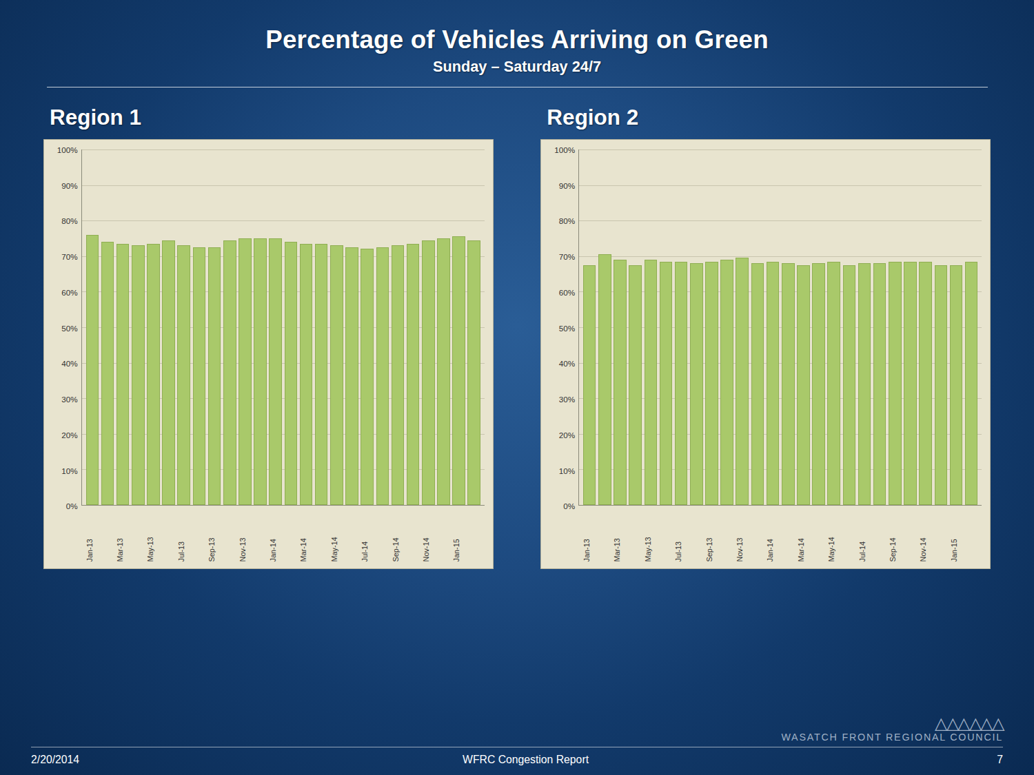Percentage of Vehicles Arriving on Green
Sunday – Saturday 24/7
Region 1
100% 90% 80% 70% 60% 50% 40% 30% 20% 10% 0%
Jan-13 Feb-13 Mar-13 Apr-13 May-13 Jun-13 Jul-13 Aug-13 Sep-13 Oct-13 Nov-13 Dec-13 Jan-14 Feb-14 Mar-14 Apr-14 May-14 Jun-14 Jul-14 Aug-14 Sep-14 Oct-14 Nov-14 Dec-14 Jan-15 Feb-15
Region 2
100% 90% 80% 70% 60% 50% 40% 30% 20% 10% 0%
Jan-13 Feb-13 Mar-13 Apr-13 May-13 Jun-13 Jul-13 Aug-13 Sep-13 Oct-13 Nov-13 Dec-13 Jan-14 Feb-14 Mar-14 Apr-14 May-14 Jun-14 Jul-14 Aug-14 Sep-14 Oct-14 Nov-14 Dec-14 Jan-15 Feb-15
△△△△△△
WASATCH FRONT REGIONAL COUNCIL
2/20/2014
WFRC Congestion Report
7